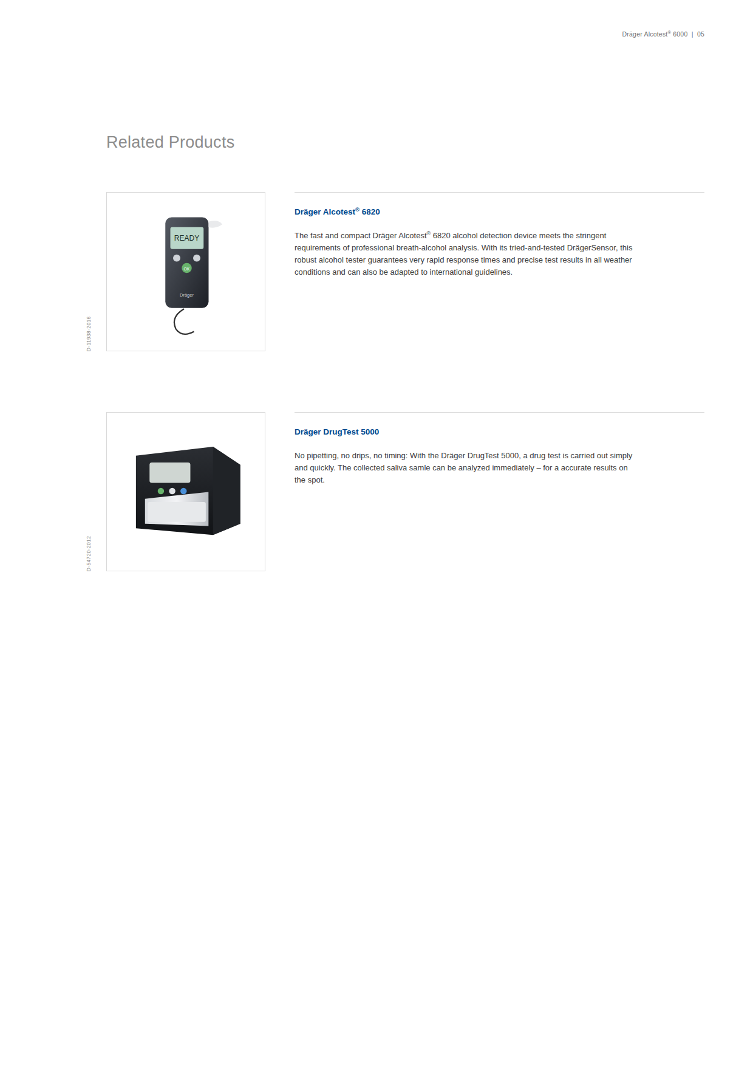Dräger Alcotest® 6000 | 05
Related Products
D-11938-2016
Dräger Alcotest® 6820
The fast and compact Dräger Alcotest® 6820 alcohol detection device meets the stringent requirements of professional breath-alcohol analysis. With its tried-and-tested DrägerSensor, this robust alcohol tester guarantees very rapid response times and precise test results in all weather conditions and can also be adapted to international guidelines.
D-54720-2012
Dräger DrugTest 5000
No pipetting, no drips, no timing: With the Dräger DrugTest 5000, a drug test is carried out simply and quickly. The collected saliva samle can be analyzed immediately – for a accurate results on the spot.